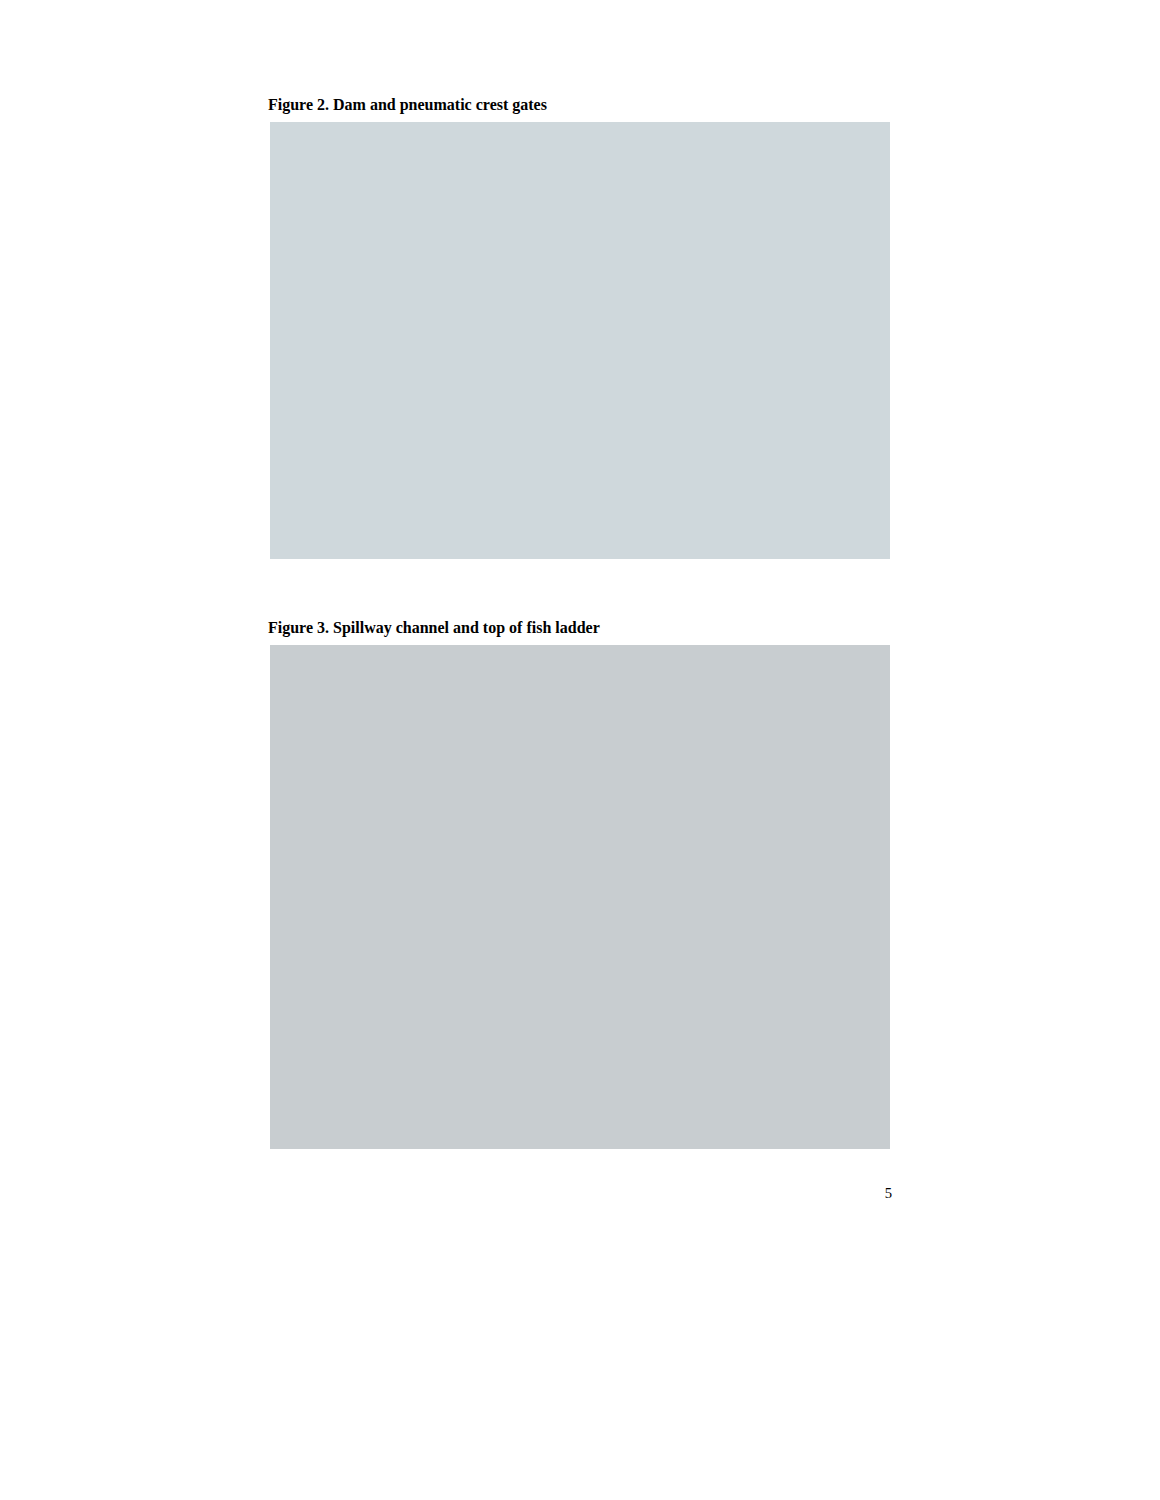Figure 2. Dam and pneumatic crest gates
Figure 3. Spillway channel and top of fish ladder
5